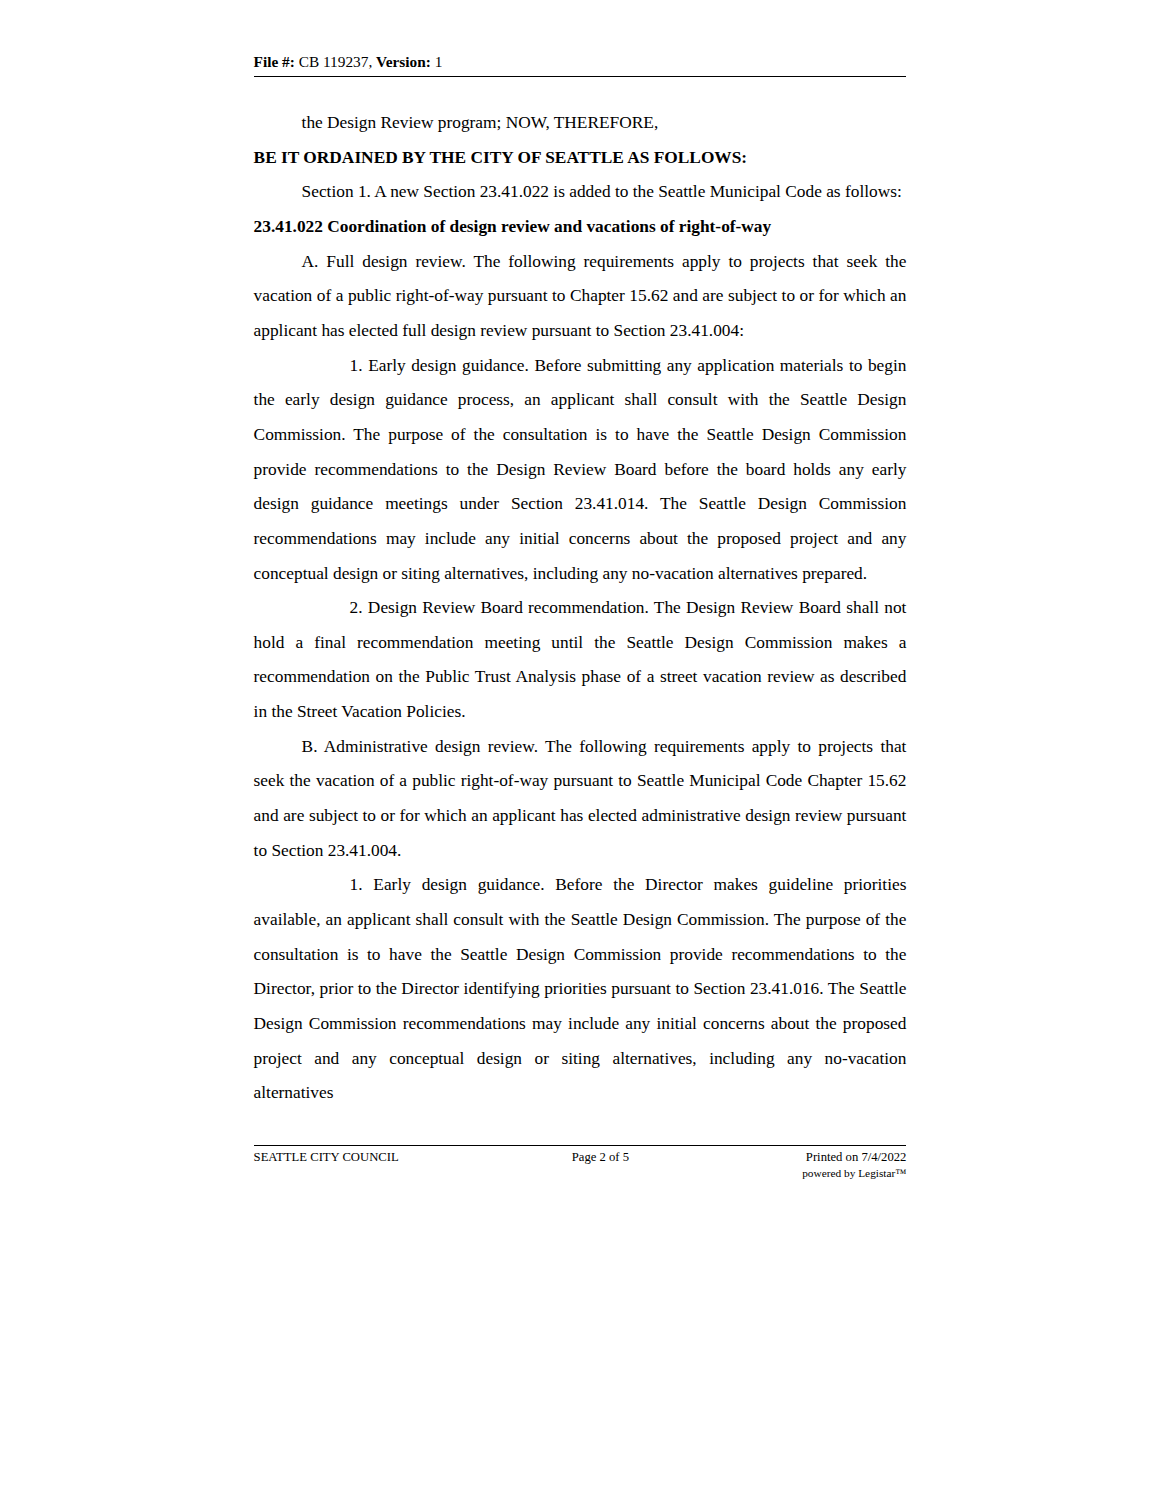File #: CB 119237, Version: 1
the Design Review program; NOW, THEREFORE,
BE IT ORDAINED BY THE CITY OF SEATTLE AS FOLLOWS:
Section 1. A new Section 23.41.022 is added to the Seattle Municipal Code as follows:
23.41.022 Coordination of design review and vacations of right-of-way
A. Full design review. The following requirements apply to projects that seek the vacation of a public right-of-way pursuant to Chapter 15.62 and are subject to or for which an applicant has elected full design review pursuant to Section 23.41.004:
1. Early design guidance. Before submitting any application materials to begin the early design guidance process, an applicant shall consult with the Seattle Design Commission. The purpose of the consultation is to have the Seattle Design Commission provide recommendations to the Design Review Board before the board holds any early design guidance meetings under Section 23.41.014. The Seattle Design Commission recommendations may include any initial concerns about the proposed project and any conceptual design or siting alternatives, including any no-vacation alternatives prepared.
2. Design Review Board recommendation. The Design Review Board shall not hold a final recommendation meeting until the Seattle Design Commission makes a recommendation on the Public Trust Analysis phase of a street vacation review as described in the Street Vacation Policies.
B. Administrative design review. The following requirements apply to projects that seek the vacation of a public right-of-way pursuant to Seattle Municipal Code Chapter 15.62 and are subject to or for which an applicant has elected administrative design review pursuant to Section 23.41.004.
1. Early design guidance. Before the Director makes guideline priorities available, an applicant shall consult with the Seattle Design Commission. The purpose of the consultation is to have the Seattle Design Commission provide recommendations to the Director, prior to the Director identifying priorities pursuant to Section 23.41.016. The Seattle Design Commission recommendations may include any initial concerns about the proposed project and any conceptual design or siting alternatives, including any no-vacation alternatives
SEATTLE CITY COUNCIL
Page 2 of 5
Printed on 7/4/2022
powered by Legistar™